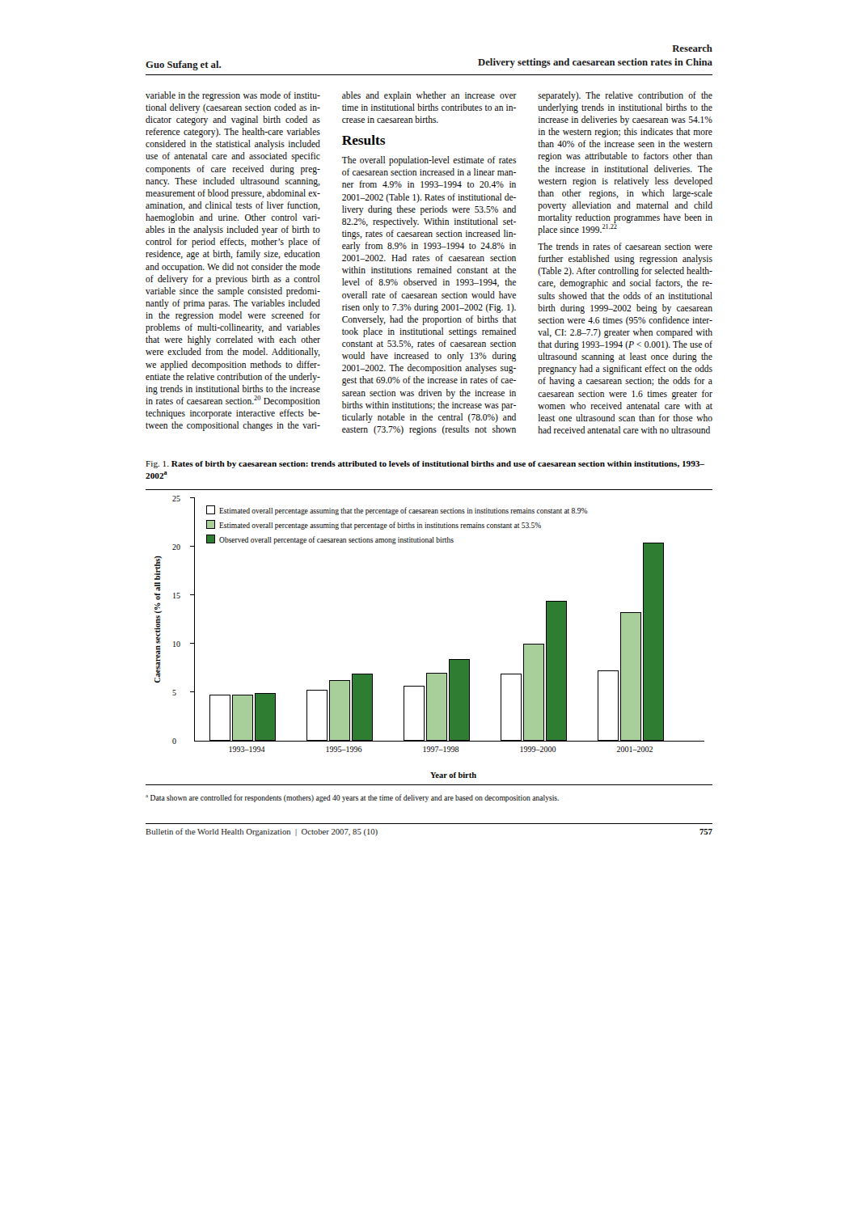Research
Guo Sufang et al.
Delivery settings and caesarean section rates in China
variable in the regression was mode of institutional delivery (caesarean section coded as indicator category and vaginal birth coded as reference category). The health-care variables considered in the statistical analysis included use of antenatal care and associated specific components of care received during pregnancy. These included ultrasound scanning, measurement of blood pressure, abdominal examination, and clinical tests of liver function, haemoglobin and urine. Other control variables in the analysis included year of birth to control for period effects, mother’s place of residence, age at birth, family size, education and occupation. We did not consider the mode of delivery for a previous birth as a control variable since the sample consisted predominantly of prima paras. The variables included in the regression model were screened for problems of multi-collinearity, and variables that were highly correlated with each other were excluded from the model. Additionally, we applied decomposition methods to differentiate the relative contribution of the underlying trends in institutional births to the increase in rates of caesarean section.20 Decomposition techniques incorporate interactive effects between the compositional changes in the variables and explain whether an increase over time in institutional births contributes to an increase in caesarean births.
Results
The overall population-level estimate of rates of caesarean section increased in a linear manner from 4.9% in 1993–1994 to 20.4% in 2001–2002 (Table 1). Rates of institutional delivery during these periods were 53.5% and 82.2%, respectively. Within institutional settings, rates of caesarean section increased linearly from 8.9% in 1993–1994 to 24.8% in 2001–2002. Had rates of caesarean section within institutions remained constant at the level of 8.9% observed in 1993–1994, the overall rate of caesarean section would have risen only to 7.3% during 2001–2002 (Fig. 1). Conversely, had the proportion of births that took place in institutional settings remained constant at 53.5%, rates of caesarean section would have increased to only 13% during 2001–2002. The decomposition analyses suggest that 69.0% of the increase in rates of caesarean section was driven by the increase in births within institutions; the increase was particularly notable in the central (78.0%) and eastern (73.7%) regions (results not shown separately). The relative contribution of the underlying trends in institutional births to the increase in deliveries by caesarean was 54.1% in the western region; this indicates that more than 40% of the increase seen in the western region was attributable to factors other than the increase in institutional deliveries. The western region is relatively less developed than other regions, in which large-scale poverty alleviation and maternal and child mortality reduction programmes have been in place since 1999.21,22
The trends in rates of caesarean section were further established using regression analysis (Table 2). After controlling for selected health-care, demographic and social factors, the results showed that the odds of an institutional birth during 1999–2002 being by caesarean section were 4.6 times (95% confidence interval, CI: 2.8–7.7) greater when compared with that during 1993–1994 (P < 0.001). The use of ultrasound scanning at least once during the pregnancy had a significant effect on the odds of having a caesarean section; the odds for a caesarean section were 1.6 times greater for women who received antenatal care with at least one ultrasound scan than for those who had received antenatal care with no ultrasound
Fig. 1. Rates of birth by caesarean section: trends attributed to levels of institutional births and use of caesarean section within institutions, 1993–2002a
Caesarean sections (% of all births)
25
20
15
10
5
0
Estimated overall percentage assuming that the percentage of caesarean sections in institutions remains constant at 8.9% Estimated overall percentage assuming that percentage of births in institutions remains constant at 53.5% Observed overall percentage of caesarean sections among institutional births
1993–1994
1995–1996
1997–1998
1999–2000
2001–2002
Year of birth
a Data shown are controlled for respondents (mothers) aged 40 years at the time of delivery and are based on decomposition analysis.
Bulletin of the World Health Organization | October 2007, 85 (10)
757